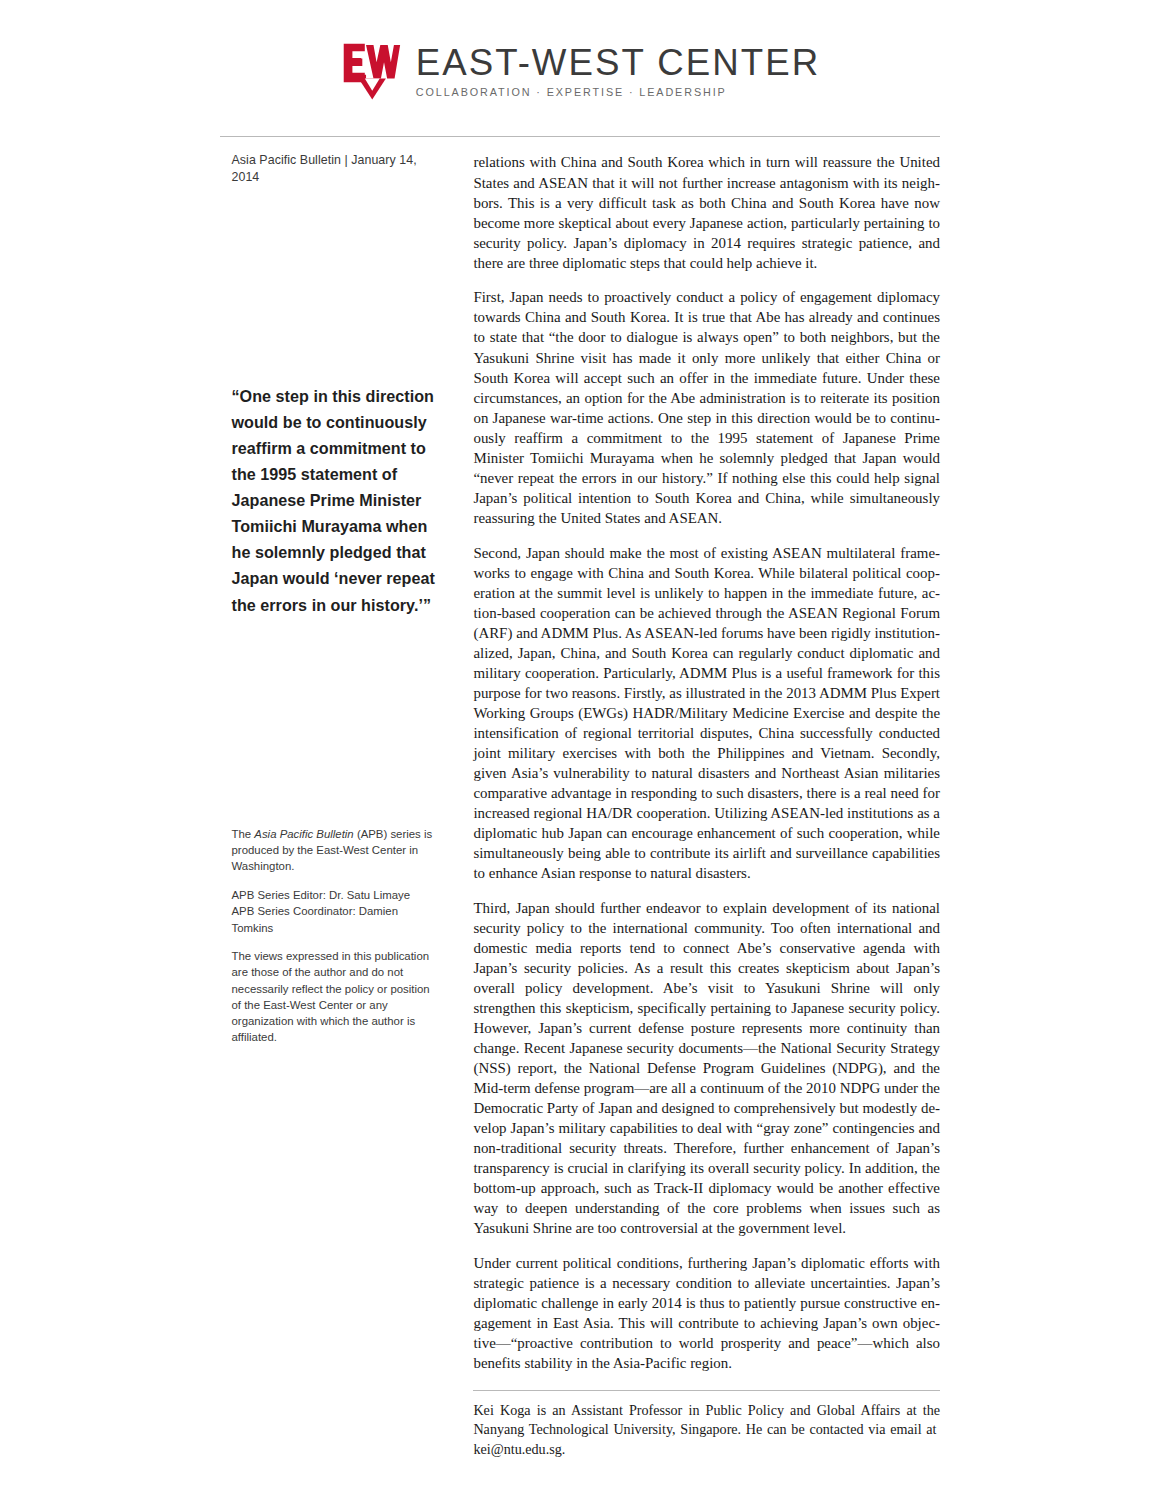EAST-WEST CENTER
COLLABORATION · EXPERTISE · LEADERSHIP
Asia Pacific Bulletin | January 14, 2014
“One step in this direction would be to continuously reaffirm a commitment to the 1995 statement of Japanese Prime Minister Tomiichi Murayama when he solemnly pledged that Japan would ‘never repeat the errors in our history.’”
The Asia Pacific Bulletin (APB) series is produced by the East-West Center in Washington.
APB Series Editor: Dr. Satu Limaye
APB Series Coordinator: Damien Tomkins
The views expressed in this publication are those of the author and do not necessarily reflect the policy or position of the East-West Center or any organization with which the author is affiliated.
relations with China and South Korea which in turn will reassure the United States and ASEAN that it will not further increase antagonism with its neighbors. This is a very difficult task as both China and South Korea have now become more skeptical about every Japanese action, particularly pertaining to security policy. Japan’s diplomacy in 2014 requires strategic patience, and there are three diplomatic steps that could help achieve it.
First, Japan needs to proactively conduct a policy of engagement diplomacy towards China and South Korea. It is true that Abe has already and continues to state that “the door to dialogue is always open” to both neighbors, but the Yasukuni Shrine visit has made it only more unlikely that either China or South Korea will accept such an offer in the immediate future. Under these circumstances, an option for the Abe administration is to reiterate its position on Japanese war-time actions. One step in this direction would be to continuously reaffirm a commitment to the 1995 statement of Japanese Prime Minister Tomiichi Murayama when he solemnly pledged that Japan would “never repeat the errors in our history.” If nothing else this could help signal Japan’s political intention to South Korea and China, while simultaneously reassuring the United States and ASEAN.
Second, Japan should make the most of existing ASEAN multilateral frameworks to engage with China and South Korea. While bilateral political cooperation at the summit level is unlikely to happen in the immediate future, action-based cooperation can be achieved through the ASEAN Regional Forum (ARF) and ADMM Plus. As ASEAN-led forums have been rigidly institutionalized, Japan, China, and South Korea can regularly conduct diplomatic and military cooperation. Particularly, ADMM Plus is a useful framework for this purpose for two reasons. Firstly, as illustrated in the 2013 ADMM Plus Expert Working Groups (EWGs) HADR/Military Medicine Exercise and despite the intensification of regional territorial disputes, China successfully conducted joint military exercises with both the Philippines and Vietnam. Secondly, given Asia’s vulnerability to natural disasters and Northeast Asian militaries comparative advantage in responding to such disasters, there is a real need for increased regional HA/DR cooperation. Utilizing ASEAN-led institutions as a diplomatic hub Japan can encourage enhancement of such cooperation, while simultaneously being able to contribute its airlift and surveillance capabilities to enhance Asian response to natural disasters.
Third, Japan should further endeavor to explain development of its national security policy to the international community. Too often international and domestic media reports tend to connect Abe’s conservative agenda with Japan’s security policies. As a result this creates skepticism about Japan’s overall policy development. Abe’s visit to Yasukuni Shrine will only strengthen this skepticism, specifically pertaining to Japanese security policy. However, Japan’s current defense posture represents more continuity than change. Recent Japanese security documents—the National Security Strategy (NSS) report, the National Defense Program Guidelines (NDPG), and the Mid-term defense program—are all a continuum of the 2010 NDPG under the Democratic Party of Japan and designed to comprehensively but modestly develop Japan’s military capabilities to deal with “gray zone” contingencies and non-traditional security threats. Therefore, further enhancement of Japan’s transparency is crucial in clarifying its overall security policy. In addition, the bottom-up approach, such as Track-II diplomacy would be another effective way to deepen understanding of the core problems when issues such as Yasukuni Shrine are too controversial at the government level.
Under current political conditions, furthering Japan’s diplomatic efforts with strategic patience is a necessary condition to alleviate uncertainties. Japan’s diplomatic challenge in early 2014 is thus to patiently pursue constructive engagement in East Asia. This will contribute to achieving Japan’s own objective—“proactive contribution to world prosperity and peace”—which also benefits stability in the Asia-Pacific region.
Kei Koga is an Assistant Professor in Public Policy and Global Affairs at the Nanyang Technological University, Singapore. He can be contacted via email at kei@ntu.edu.sg.